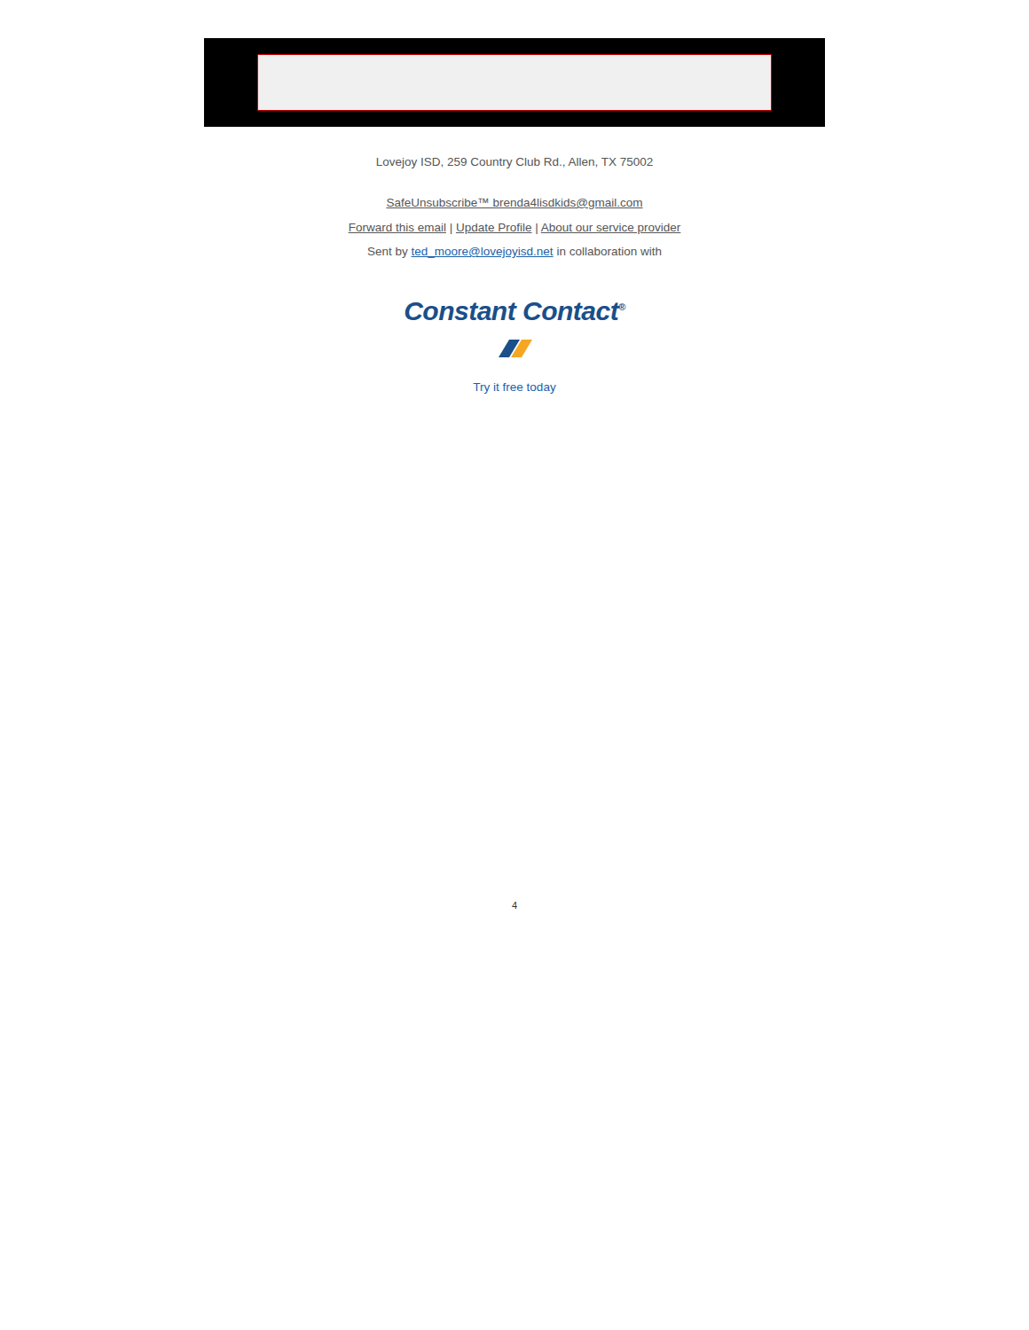Lovejoy ISD, 259 Country Club Rd., Allen, TX 75002
SafeUnsubscribe™ brenda4lisdkids@gmail.com
Forward this email | Update Profile | About our service provider
Sent by ted_moore@lovejoyisd.net in collaboration with
Constant Contact®
Try it free today
4